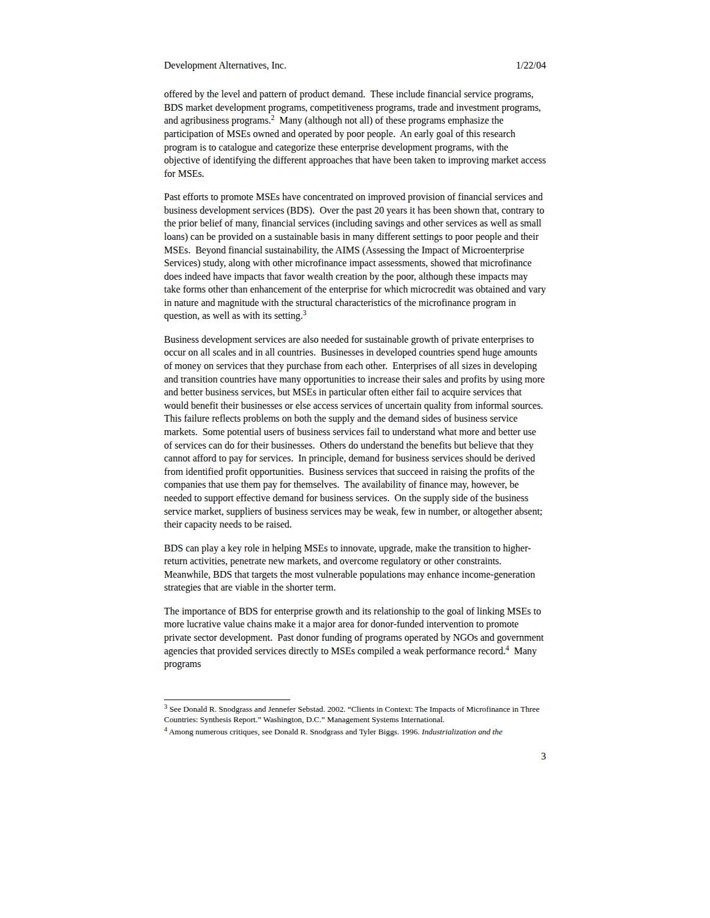Development Alternatives, Inc.
1/22/04
offered by the level and pattern of product demand. These include financial service programs, BDS market development programs, competitiveness programs, trade and investment programs, and agribusiness programs.2 Many (although not all) of these programs emphasize the participation of MSEs owned and operated by poor people. An early goal of this research program is to catalogue and categorize these enterprise development programs, with the objective of identifying the different approaches that have been taken to improving market access for MSEs.
Past efforts to promote MSEs have concentrated on improved provision of financial services and business development services (BDS). Over the past 20 years it has been shown that, contrary to the prior belief of many, financial services (including savings and other services as well as small loans) can be provided on a sustainable basis in many different settings to poor people and their MSEs. Beyond financial sustainability, the AIMS (Assessing the Impact of Microenterprise Services) study, along with other microfinance impact assessments, showed that microfinance does indeed have impacts that favor wealth creation by the poor, although these impacts may take forms other than enhancement of the enterprise for which microcredit was obtained and vary in nature and magnitude with the structural characteristics of the microfinance program in question, as well as with its setting.3
Business development services are also needed for sustainable growth of private enterprises to occur on all scales and in all countries. Businesses in developed countries spend huge amounts of money on services that they purchase from each other. Enterprises of all sizes in developing and transition countries have many opportunities to increase their sales and profits by using more and better business services, but MSEs in particular often either fail to acquire services that would benefit their businesses or else access services of uncertain quality from informal sources. This failure reflects problems on both the supply and the demand sides of business service markets. Some potential users of business services fail to understand what more and better use of services can do for their businesses. Others do understand the benefits but believe that they cannot afford to pay for services. In principle, demand for business services should be derived from identified profit opportunities. Business services that succeed in raising the profits of the companies that use them pay for themselves. The availability of finance may, however, be needed to support effective demand for business services. On the supply side of the business service market, suppliers of business services may be weak, few in number, or altogether absent; their capacity needs to be raised.
BDS can play a key role in helping MSEs to innovate, upgrade, make the transition to higher-return activities, penetrate new markets, and overcome regulatory or other constraints. Meanwhile, BDS that targets the most vulnerable populations may enhance income-generation strategies that are viable in the shorter term.
The importance of BDS for enterprise growth and its relationship to the goal of linking MSEs to more lucrative value chains make it a major area for donor-funded intervention to promote private sector development. Past donor funding of programs operated by NGOs and government agencies that provided services directly to MSEs compiled a weak performance record.4 Many programs
3 See Donald R. Snodgrass and Jennefer Sebstad. 2002. “Clients in Context: The Impacts of Microfinance in Three Countries: Synthesis Report.” Washington, D.C.” Management Systems International.
4 Among numerous critiques, see Donald R. Snodgrass and Tyler Biggs. 1996. Industrialization and the
3